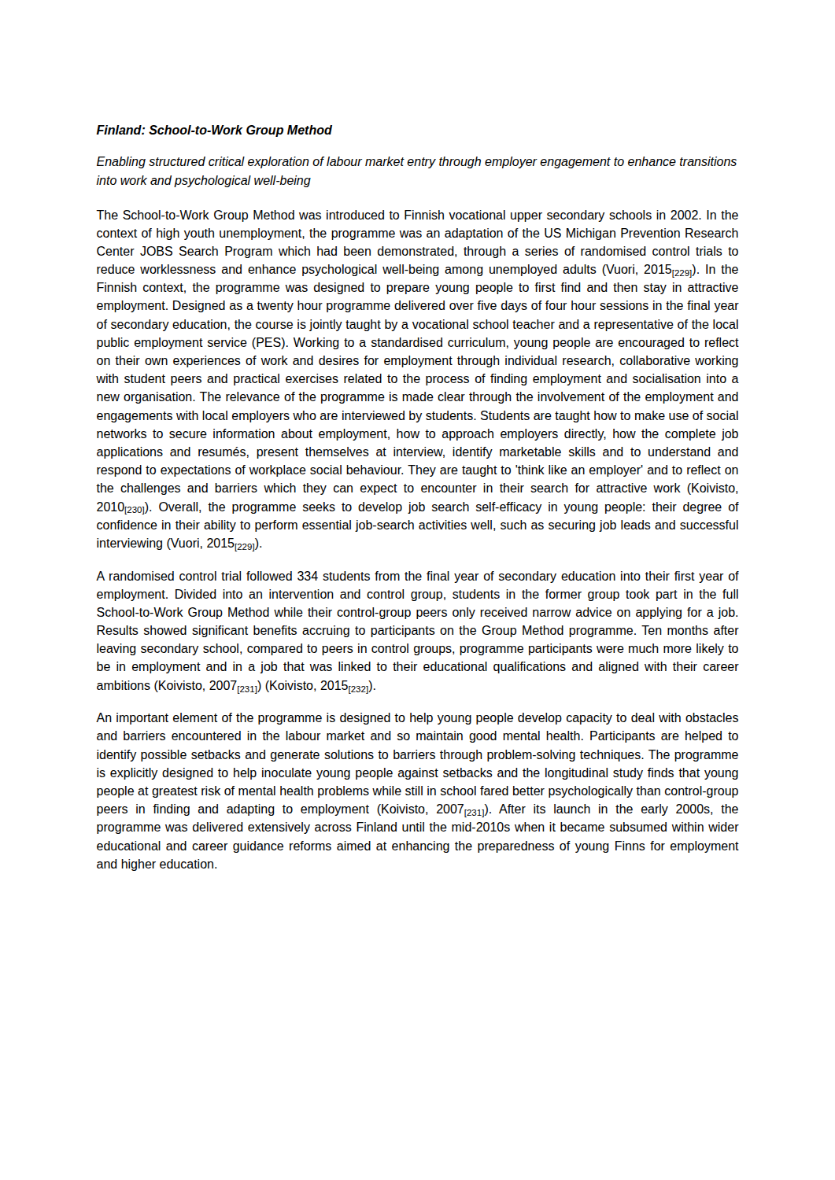Finland: School-to-Work Group Method
Enabling structured critical exploration of labour market entry through employer engagement to enhance transitions into work and psychological well-being
The School-to-Work Group Method was introduced to Finnish vocational upper secondary schools in 2002. In the context of high youth unemployment, the programme was an adaptation of the US Michigan Prevention Research Center JOBS Search Program which had been demonstrated, through a series of randomised control trials to reduce worklessness and enhance psychological well-being among unemployed adults (Vuori, 2015[229]). In the Finnish context, the programme was designed to prepare young people to first find and then stay in attractive employment. Designed as a twenty hour programme delivered over five days of four hour sessions in the final year of secondary education, the course is jointly taught by a vocational school teacher and a representative of the local public employment service (PES). Working to a standardised curriculum, young people are encouraged to reflect on their own experiences of work and desires for employment through individual research, collaborative working with student peers and practical exercises related to the process of finding employment and socialisation into a new organisation. The relevance of the programme is made clear through the involvement of the employment and engagements with local employers who are interviewed by students. Students are taught how to make use of social networks to secure information about employment, how to approach employers directly, how the complete job applications and resumés, present themselves at interview, identify marketable skills and to understand and respond to expectations of workplace social behaviour. They are taught to 'think like an employer' and to reflect on the challenges and barriers which they can expect to encounter in their search for attractive work (Koivisto, 2010[230]). Overall, the programme seeks to develop job search self-efficacy in young people: their degree of confidence in their ability to perform essential job-search activities well, such as securing job leads and successful interviewing (Vuori, 2015[229]).
A randomised control trial followed 334 students from the final year of secondary education into their first year of employment. Divided into an intervention and control group, students in the former group took part in the full School-to-Work Group Method while their control-group peers only received narrow advice on applying for a job. Results showed significant benefits accruing to participants on the Group Method programme. Ten months after leaving secondary school, compared to peers in control groups, programme participants were much more likely to be in employment and in a job that was linked to their educational qualifications and aligned with their career ambitions (Koivisto, 2007[231]) (Koivisto, 2015[232]).
An important element of the programme is designed to help young people develop capacity to deal with obstacles and barriers encountered in the labour market and so maintain good mental health. Participants are helped to identify possible setbacks and generate solutions to barriers through problem-solving techniques. The programme is explicitly designed to help inoculate young people against setbacks and the longitudinal study finds that young people at greatest risk of mental health problems while still in school fared better psychologically than control-group peers in finding and adapting to employment (Koivisto, 2007[231]). After its launch in the early 2000s, the programme was delivered extensively across Finland until the mid-2010s when it became subsumed within wider educational and career guidance reforms aimed at enhancing the preparedness of young Finns for employment and higher education.